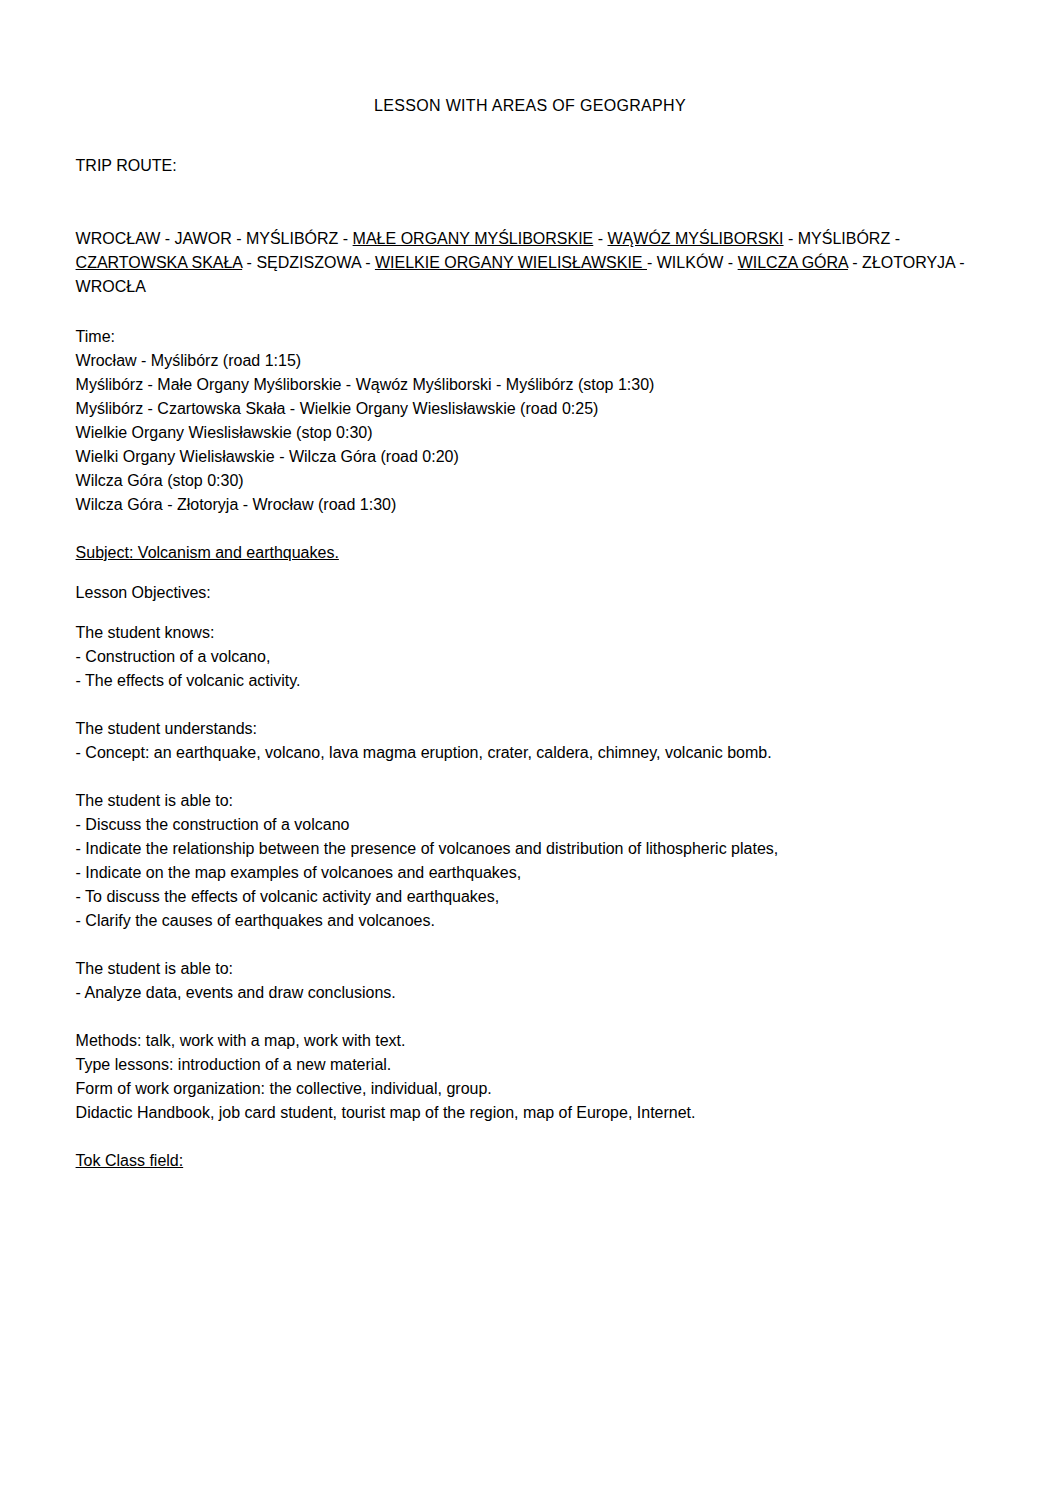LESSON WITH AREAS OF GEOGRAPHY
TRIP ROUTE:
WROCŁAW - JAWOR - MYŚLIBÓRZ - MAŁE ORGANY MYŚLIBORSKIE - WĄWÓZ MYŚLIBORSKI - MYŚLIBÓRZ - CZARTOWSKA SKAŁA - SĘDZISZOWA - WIELKIE ORGANY WIELISŁAWSKIE - WILKÓW - WILCZA GÓRA - ZŁOTORYJA - WROCŁA
Time:
Wrocław - Myślibórz (road 1:15)
Myślibórz - Małe Organy Myśliborskie - Wąwóz Myśliborski - Myślibórz (stop 1:30)
Myślibórz - Czartowska Skała - Wielkie Organy Wieslisławskie (road 0:25)
Wielkie Organy Wieslisławskie (stop 0:30)
Wielki Organy Wielisławskie - Wilcza Góra (road 0:20)
Wilcza Góra (stop 0:30)
Wilcza Góra - Złotoryja - Wrocław (road 1:30)
Subject: Volcanism and earthquakes.
Lesson Objectives:
The student knows:
- Construction of a volcano,
- The effects of volcanic activity.
The student understands:
- Concept: an earthquake, volcano, lava magma eruption, crater, caldera, chimney, volcanic bomb.
The student is able to:
- Discuss the construction of a volcano
- Indicate the relationship between the presence of volcanoes and distribution of lithospheric plates,
- Indicate on the map examples of volcanoes and earthquakes,
- To discuss the effects of volcanic activity and earthquakes,
- Clarify the causes of earthquakes and volcanoes.
The student is able to:
- Analyze data, events and draw conclusions.
Methods: talk, work with a map, work with text.
Type lessons: introduction of a new material.
Form of work organization: the collective, individual, group.
Didactic Handbook, job card student, tourist map of the region, map of Europe, Internet.
Tok Class field: